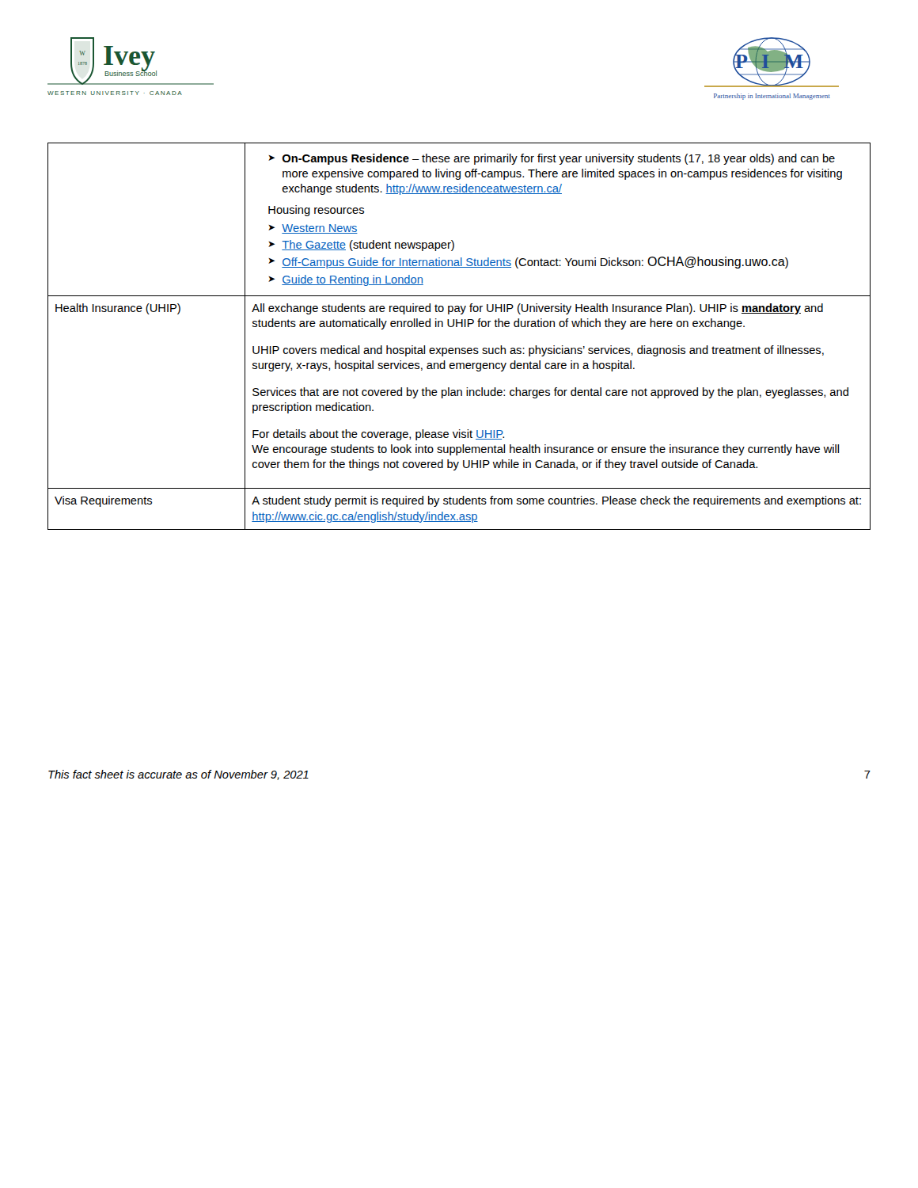W 1878 Ivey Business School WESTERN UNIVERSITY · CANADA
P I M Partnership in International Management
| | On-Campus Residence – these are primarily for first year university students (17, 18 year olds) and can be more expensive compared to living off-campus. There are limited spaces in on-campus residences for visiting exchange students. http://www.residenceatwestern.ca/ Housing resources Western News The Gazette (student newspaper) Off-Campus Guide for International Students (Contact: Youmi Dickson: OCHA@housing.uwo.ca ) Guide to Renting in London |
| Health Insurance (UHIP) | All exchange students are required to pay for UHIP (University Health Insurance Plan). UHIP is mandatory and students are automatically enrolled in UHIP for the duration of which they are here on exchange. UHIP covers medical and hospital expenses such as: physicians’ services, diagnosis and treatment of illnesses, surgery, x-rays, hospital services, and emergency dental care in a hospital. Services that are not covered by the plan include: charges for dental care not approved by the plan, eyeglasses, and prescription medication. For details about the coverage, please visit UHIP . We encourage students to look into supplemental health insurance or ensure the insurance they currently have will cover them for the things not covered by UHIP while in Canada, or if they travel outside of Canada. |
| Visa Requirements | A student study permit is required by students from some countries. Please check the requirements and exemptions at: http://www.cic.gc.ca/english/study/index.asp |
This fact sheet is accurate as of November 9, 2021 7